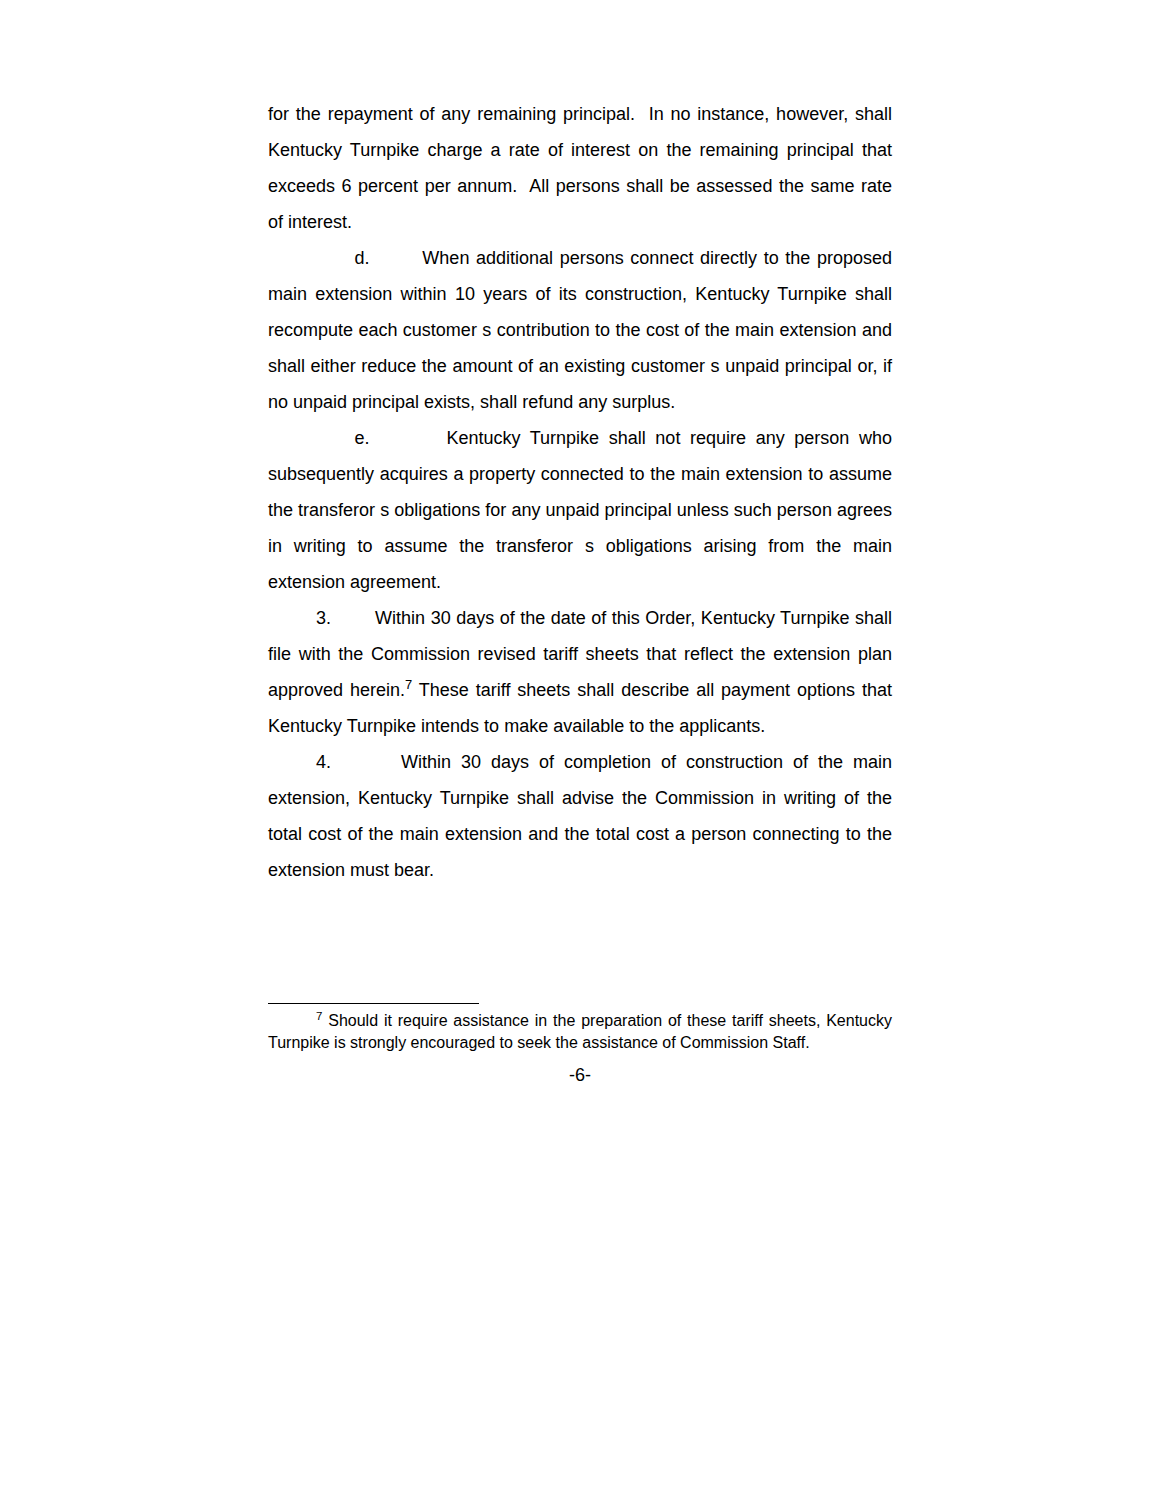for the repayment of any remaining principal. In no instance, however, shall Kentucky Turnpike charge a rate of interest on the remaining principal that exceeds 6 percent per annum. All persons shall be assessed the same rate of interest.
d. When additional persons connect directly to the proposed main extension within 10 years of its construction, Kentucky Turnpike shall recompute each customer s contribution to the cost of the main extension and shall either reduce the amount of an existing customer s unpaid principal or, if no unpaid principal exists, shall refund any surplus.
e. Kentucky Turnpike shall not require any person who subsequently acquires a property connected to the main extension to assume the transferor s obligations for any unpaid principal unless such person agrees in writing to assume the transferor s obligations arising from the main extension agreement.
3. Within 30 days of the date of this Order, Kentucky Turnpike shall file with the Commission revised tariff sheets that reflect the extension plan approved herein.7 These tariff sheets shall describe all payment options that Kentucky Turnpike intends to make available to the applicants.
4. Within 30 days of completion of construction of the main extension, Kentucky Turnpike shall advise the Commission in writing of the total cost of the main extension and the total cost a person connecting to the extension must bear.
7 Should it require assistance in the preparation of these tariff sheets, Kentucky Turnpike is strongly encouraged to seek the assistance of Commission Staff.
-6-